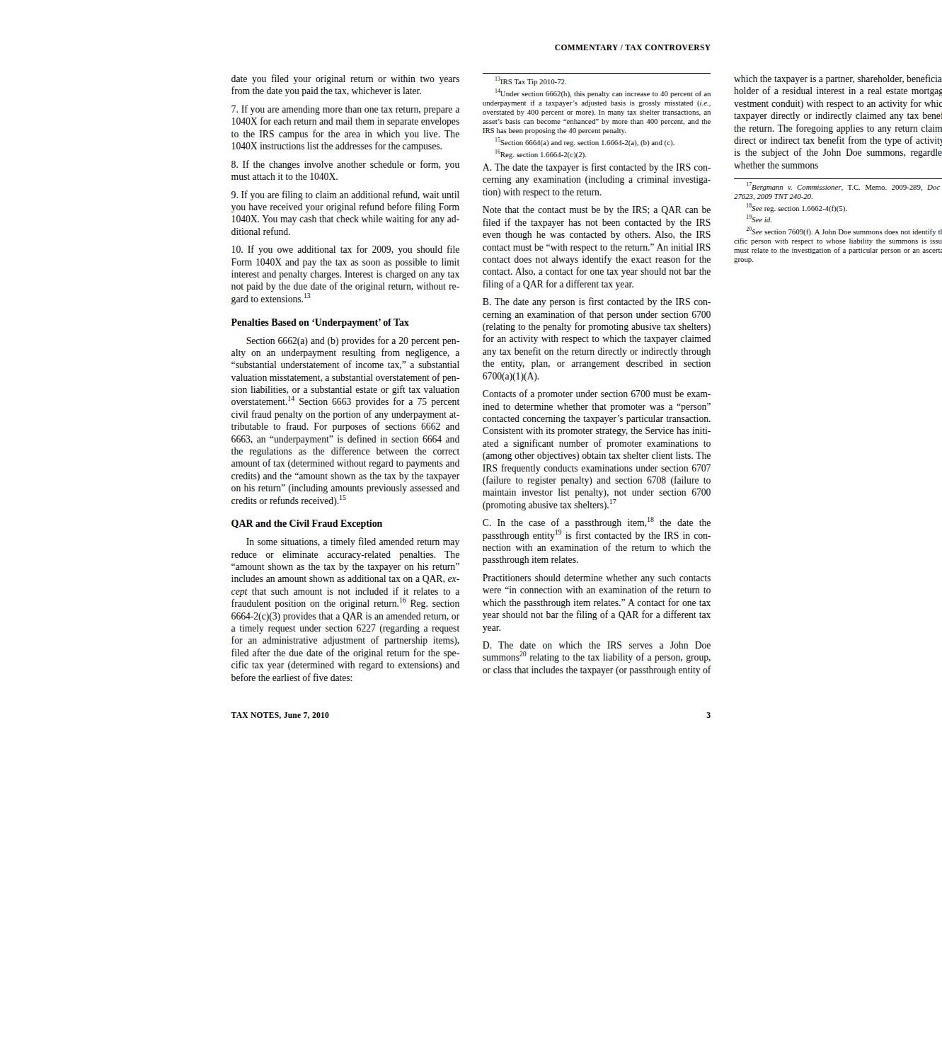COMMENTARY / TAX CONTROVERSY
date you filed your original return or within two years from the date you paid the tax, whichever is later.
7. If you are amending more than one tax return, prepare a 1040X for each return and mail them in separate envelopes to the IRS campus for the area in which you live. The 1040X instructions list the addresses for the campuses.
8. If the changes involve another schedule or form, you must attach it to the 1040X.
9. If you are filing to claim an additional refund, wait until you have received your original refund before filing Form 1040X. You may cash that check while waiting for any additional refund.
10. If you owe additional tax for 2009, you should file Form 1040X and pay the tax as soon as possible to limit interest and penalty charges. Interest is charged on any tax not paid by the due date of the original return, without regard to extensions.13
Penalties Based on ‘Underpayment’ of Tax
Section 6662(a) and (b) provides for a 20 percent penalty on an underpayment resulting from negligence, a “substantial understatement of income tax,” a substantial valuation misstatement, a substantial overstatement of pension liabilities, or a substantial estate or gift tax valuation overstatement.14 Section 6663 provides for a 75 percent civil fraud penalty on the portion of any underpayment attributable to fraud. For purposes of sections 6662 and 6663, an “underpayment” is defined in section 6664 and the regulations as the difference between the correct amount of tax (determined without regard to payments and credits) and the “amount shown as the tax by the taxpayer on his return” (including amounts previously assessed and credits or refunds received).15
QAR and the Civil Fraud Exception
In some situations, a timely filed amended return may reduce or eliminate accuracy-related penalties. The “amount shown as the tax by the taxpayer on his return” includes an amount shown as additional tax on a QAR, except that such amount is not included if it relates to a fraudulent position on the original return.16 Reg. section 6664-2(c)(3) provides that a QAR is an amended return, or a timely request under section 6227 (regarding a request for an administrative adjustment of partnership items), filed after the due date of the original return for the specific tax year (determined with regard to extensions) and before the earliest of five dates:
13IRS Tax Tip 2010-72.
14Under section 6662(h), this penalty can increase to 40 percent of an underpayment if a taxpayer’s adjusted basis is grossly misstated (i.e., overstated by 400 percent or more). In many tax shelter transactions, an asset’s basis can become “enhanced” by more than 400 percent, and the IRS has been proposing the 40 percent penalty.
15Section 6664(a) and reg. section 1.6664-2(a), (b) and (c).
16Reg. section 1.6664-2(c)(2).
A. The date the taxpayer is first contacted by the IRS concerning any examination (including a criminal investigation) with respect to the return.
Note that the contact must be by the IRS; a QAR can be filed if the taxpayer has not been contacted by the IRS even though he was contacted by others. Also, the IRS contact must be “with respect to the return.” An initial IRS contact does not always identify the exact reason for the contact. Also, a contact for one tax year should not bar the filing of a QAR for a different tax year.
B. The date any person is first contacted by the IRS concerning an examination of that person under section 6700 (relating to the penalty for promoting abusive tax shelters) for an activity with respect to which the taxpayer claimed any tax benefit on the return directly or indirectly through the entity, plan, or arrangement described in section 6700(a)(1)(A).
Contacts of a promoter under section 6700 must be examined to determine whether that promoter was a “person” contacted concerning the taxpayer’s particular transaction. Consistent with its promoter strategy, the Service has initiated a significant number of promoter examinations to (among other objectives) obtain tax shelter client lists. The IRS frequently conducts examinations under section 6707 (failure to register penalty) and section 6708 (failure to maintain investor list penalty), not under section 6700 (promoting abusive tax shelters).17
C. In the case of a passthrough item,18 the date the passthrough entity19 is first contacted by the IRS in connection with an examination of the return to which the passthrough item relates.
Practitioners should determine whether any such contacts were “in connection with an examination of the return to which the passthrough item relates.” A contact for one tax year should not bar the filing of a QAR for a different tax year.
D. The date on which the IRS serves a John Doe summons20 relating to the tax liability of a person, group, or class that includes the taxpayer (or passthrough entity of which the taxpayer is a partner, shareholder, beneficiary, or holder of a residual interest in a real estate mortgage investment conduit) with respect to an activity for which the taxpayer directly or indirectly claimed any tax benefit on the return. The foregoing applies to any return claiming a direct or indirect tax benefit from the type of activity that is the subject of the John Doe summons, regardless of whether the summons
17Bergmann v. Commissioner, T.C. Memo. 2009-289, Doc 2009-27623, 2009 TNT 240-20.
18See reg. section 1.6662-4(f)(5).
19See id.
20See section 7609(f). A John Doe summons does not identify the specific person with respect to whose liability the summons is issued but must relate to the investigation of a particular person or an ascertainable group.
TAX NOTES, June 7, 2010 3